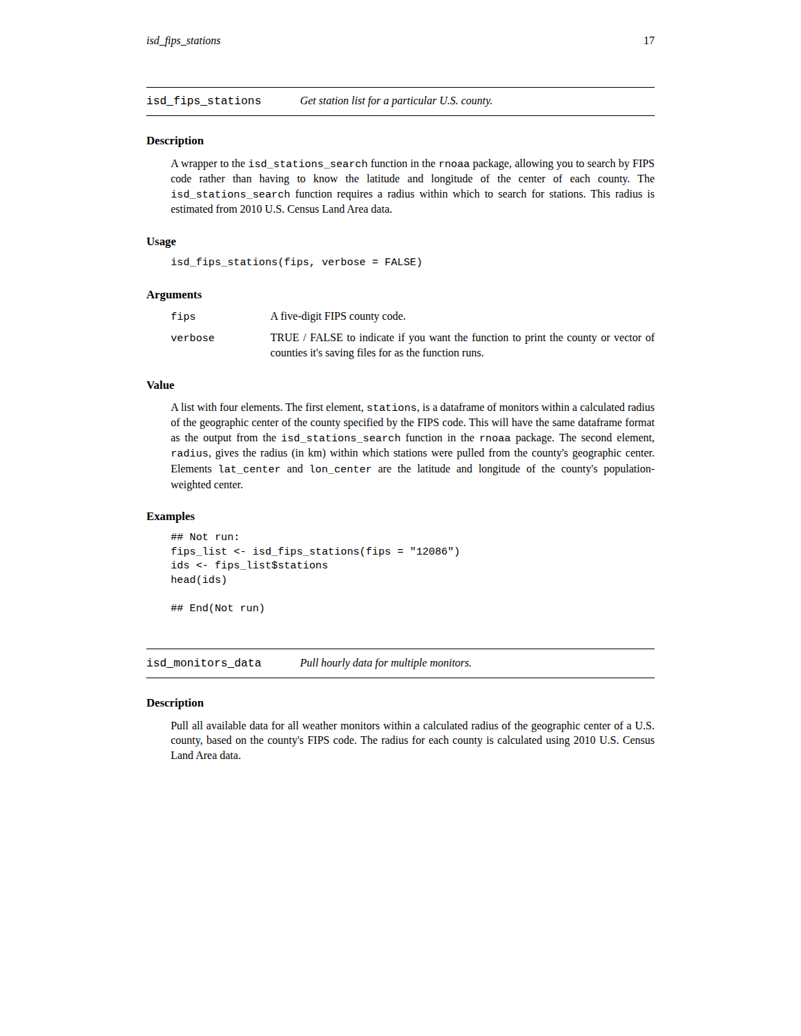isd_fips_stations 17
isd_fips_stations Get station list for a particular U.S. county.
Description
A wrapper to the isd_stations_search function in the rnoaa package, allowing you to search by FIPS code rather than having to know the latitude and longitude of the center of each county. The isd_stations_search function requires a radius within which to search for stations. This radius is estimated from 2010 U.S. Census Land Area data.
Usage
isd_fips_stations(fips, verbose = FALSE)
Arguments
fips
A five-digit FIPS county code.
verbose
TRUE / FALSE to indicate if you want the function to print the county or vector of counties it's saving files for as the function runs.
Value
A list with four elements. The first element, stations, is a dataframe of monitors within a calculated radius of the geographic center of the county specified by the FIPS code. This will have the same dataframe format as the output from the isd_stations_search function in the rnoaa package. The second element, radius, gives the radius (in km) within which stations were pulled from the county's geographic center. Elements lat_center and lon_center are the latitude and longitude of the county's population-weighted center.
Examples
## Not run:
fips_list <- isd_fips_stations(fips = "12086")
ids <- fips_list$stations
head(ids)

## End(Not run)
isd_monitors_data Pull hourly data for multiple monitors.
Description
Pull all available data for all weather monitors within a calculated radius of the geographic center of a U.S. county, based on the county's FIPS code. The radius for each county is calculated using 2010 U.S. Census Land Area data.